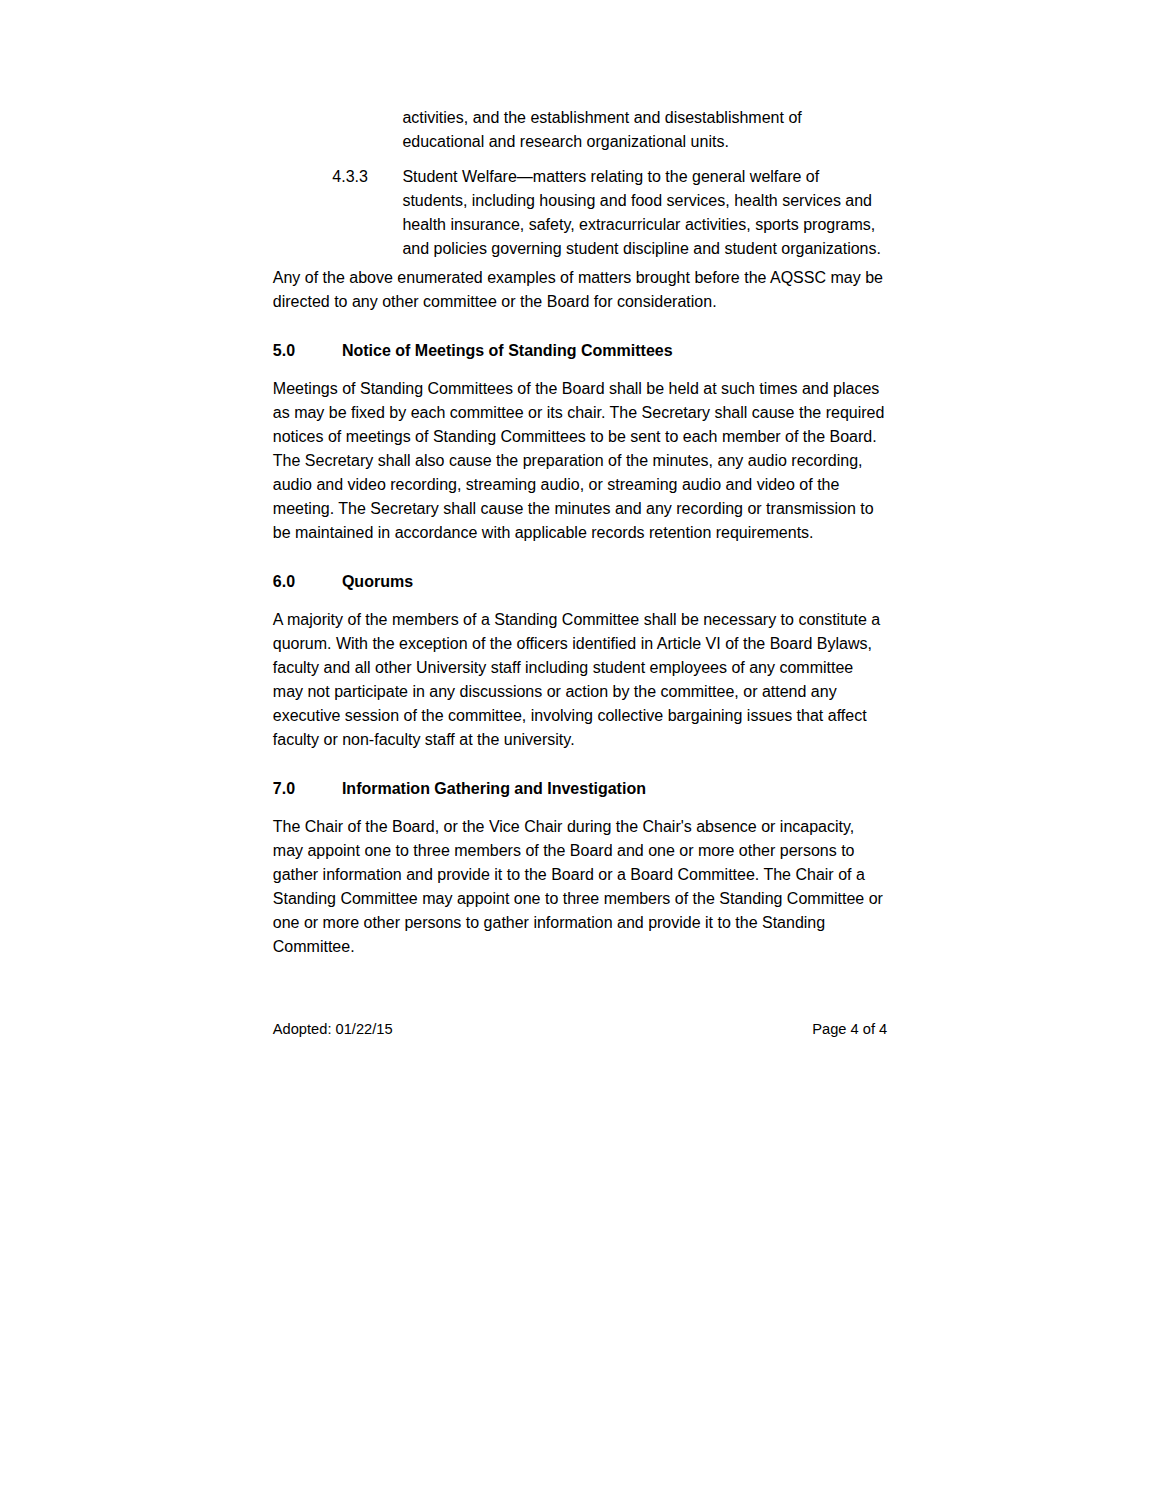activities, and the establishment and disestablishment of educational and research organizational units.
4.3.3 Student Welfare—matters relating to the general welfare of students, including housing and food services, health services and health insurance, safety, extracurricular activities, sports programs, and policies governing student discipline and student organizations.
Any of the above enumerated examples of matters brought before the AQSSC may be directed to any other committee or the Board for consideration.
5.0 Notice of Meetings of Standing Committees
Meetings of Standing Committees of the Board shall be held at such times and places as may be fixed by each committee or its chair. The Secretary shall cause the required notices of meetings of Standing Committees to be sent to each member of the Board. The Secretary shall also cause the preparation of the minutes, any audio recording, audio and video recording, streaming audio, or streaming audio and video of the meeting. The Secretary shall cause the minutes and any recording or transmission to be maintained in accordance with applicable records retention requirements.
6.0 Quorums
A majority of the members of a Standing Committee shall be necessary to constitute a quorum. With the exception of the officers identified in Article VI of the Board Bylaws, faculty and all other University staff including student employees of any committee may not participate in any discussions or action by the committee, or attend any executive session of the committee, involving collective bargaining issues that affect faculty or non-faculty staff at the university.
7.0 Information Gathering and Investigation
The Chair of the Board, or the Vice Chair during the Chair's absence or incapacity, may appoint one to three members of the Board and one or more other persons to gather information and provide it to the Board or a Board Committee. The Chair of a Standing Committee may appoint one to three members of the Standing Committee or one or more other persons to gather information and provide it to the Standing Committee.
Adopted: 01/22/15 Page 4 of 4